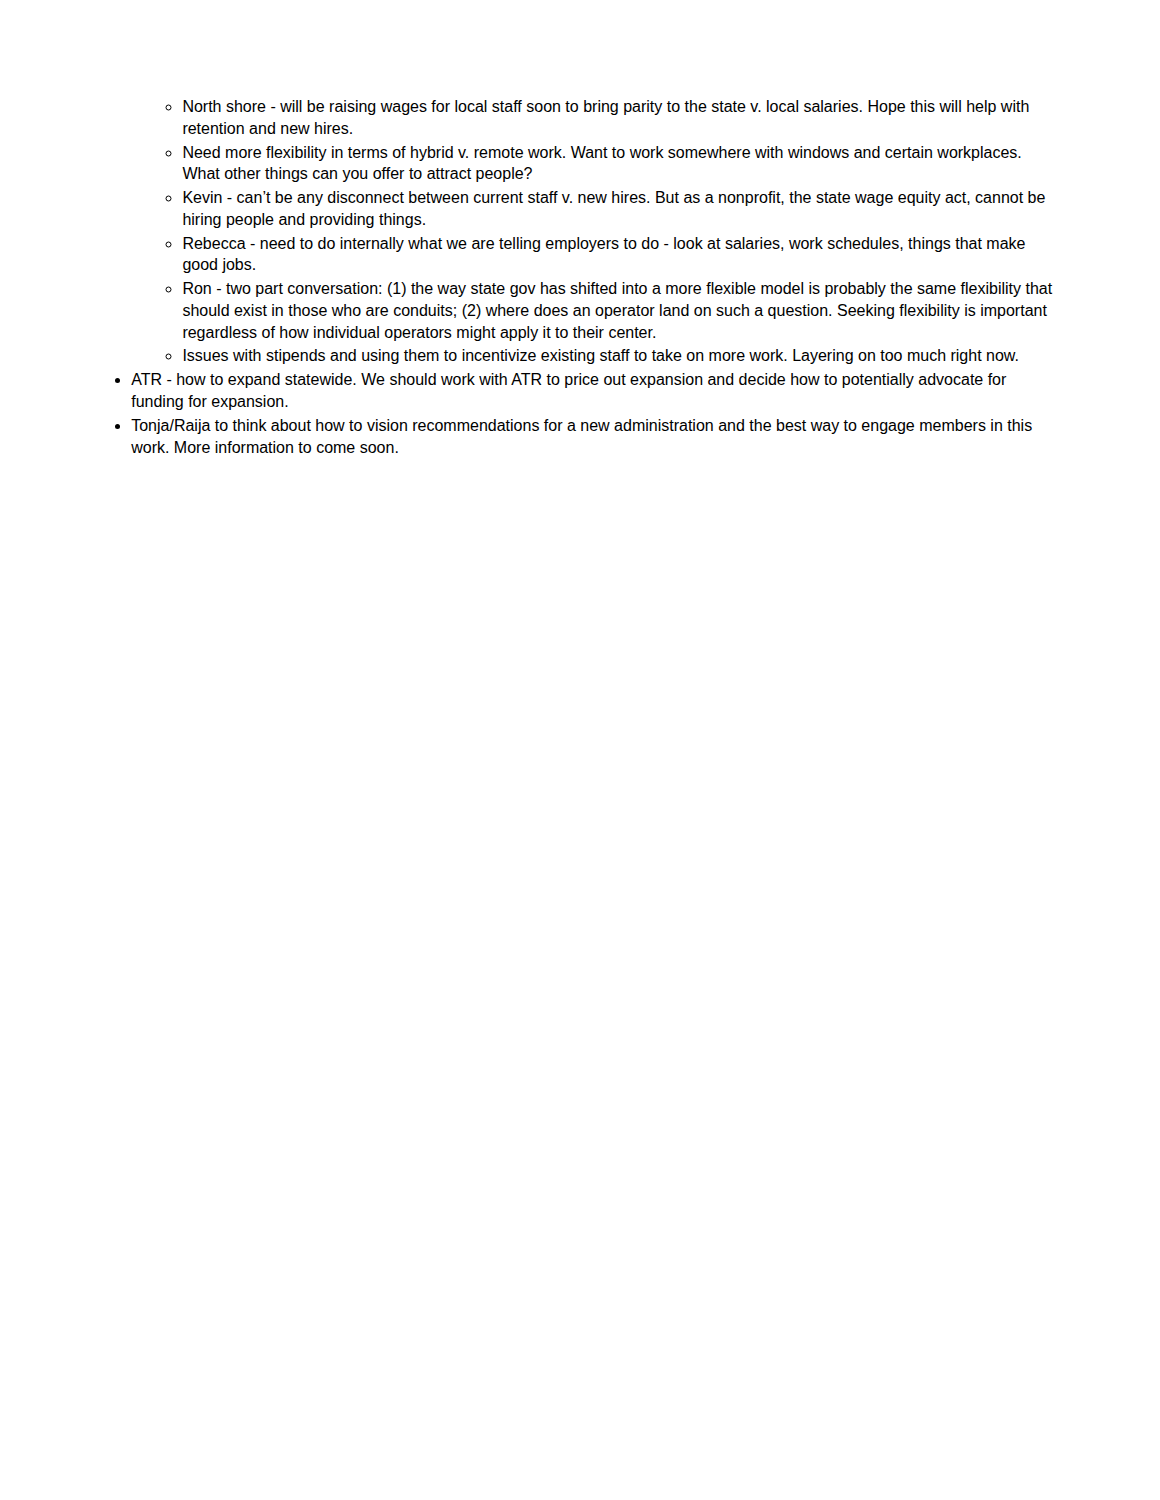North shore - will be raising wages for local staff soon to bring parity to the state v. local salaries. Hope this will help with retention and new hires.
Need more flexibility in terms of hybrid v. remote work. Want to work somewhere with windows and certain workplaces. What other things can you offer to attract people?
Kevin - can’t be any disconnect between current staff v. new hires. But as a nonprofit, the state wage equity act, cannot be hiring people and providing things.
Rebecca - need to do internally what we are telling employers to do - look at salaries, work schedules, things that make good jobs.
Ron - two part conversation: (1) the way state gov has shifted into a more flexible model is probably the same flexibility that should exist in those who are conduits; (2) where does an operator land on such a question. Seeking flexibility is important regardless of how individual operators might apply it to their center.
Issues with stipends and using them to incentivize existing staff to take on more work. Layering on too much right now.
ATR - how to expand statewide. We should work with ATR to price out expansion and decide how to potentially advocate for funding for expansion.
Tonja/Raija to think about how to vision recommendations for a new administration and the best way to engage members in this work. More information to come soon.